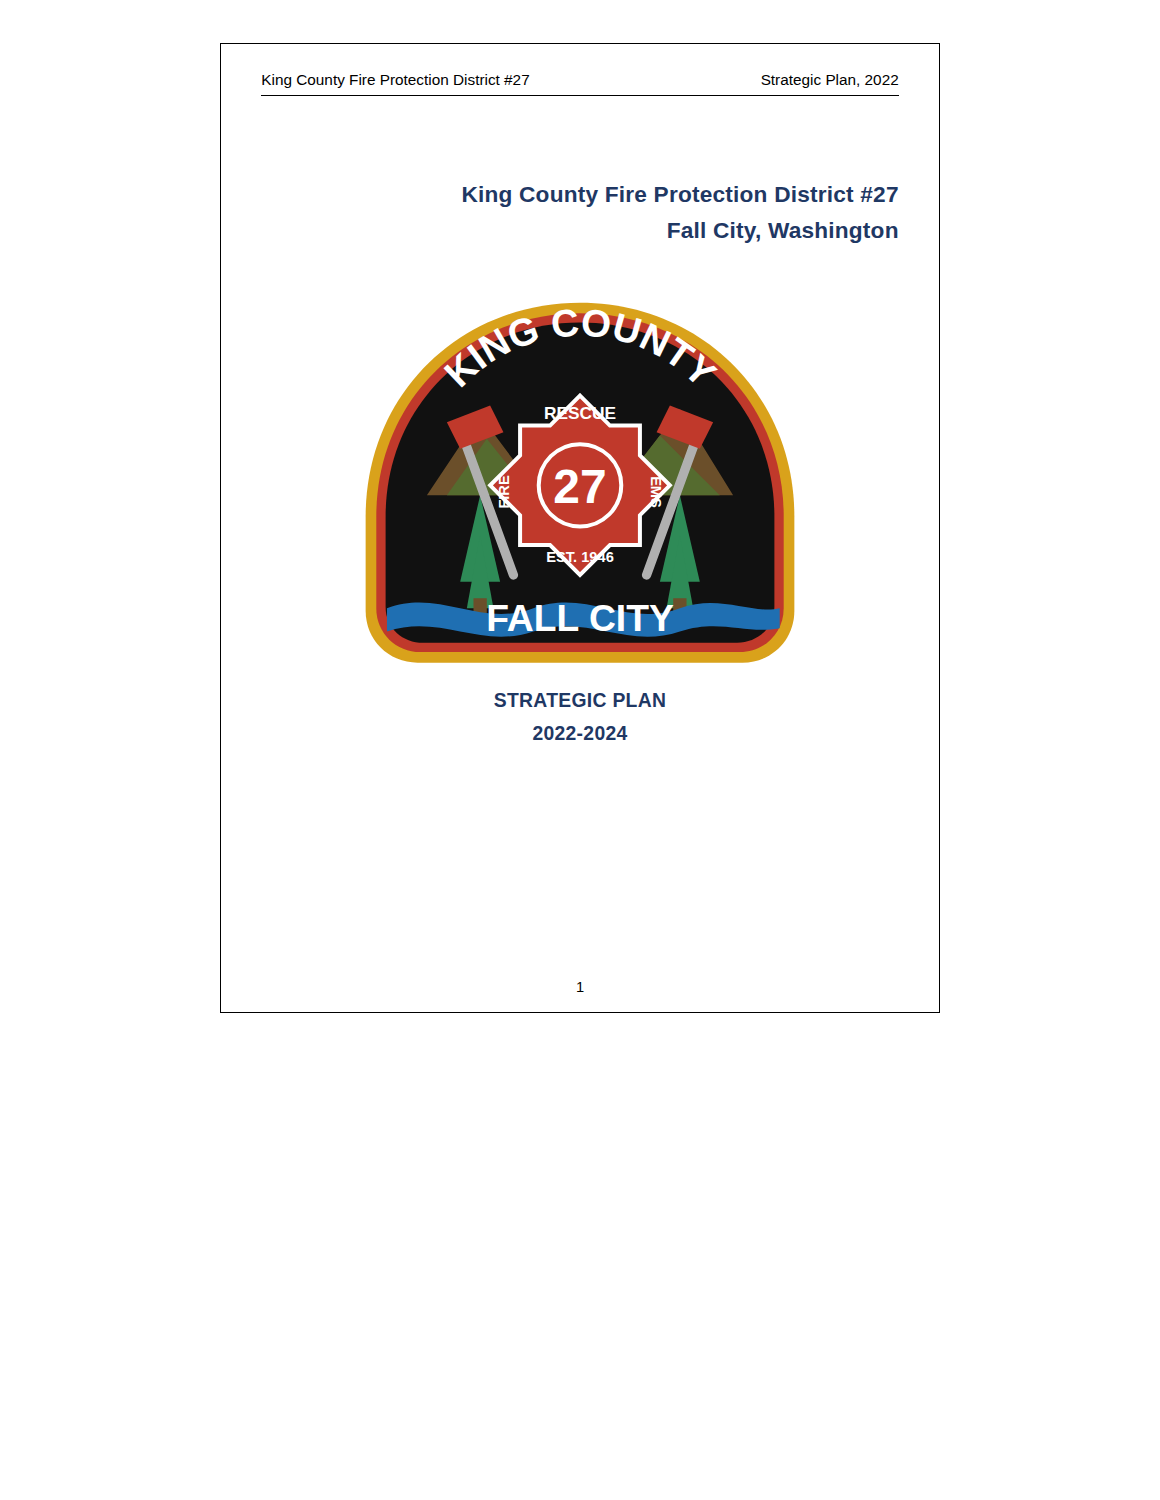King County Fire Protection District #27 Strategic Plan, 2022
King County Fire Protection District #27 Fall City, Washington
STRATEGIC PLAN
2022-2024
1